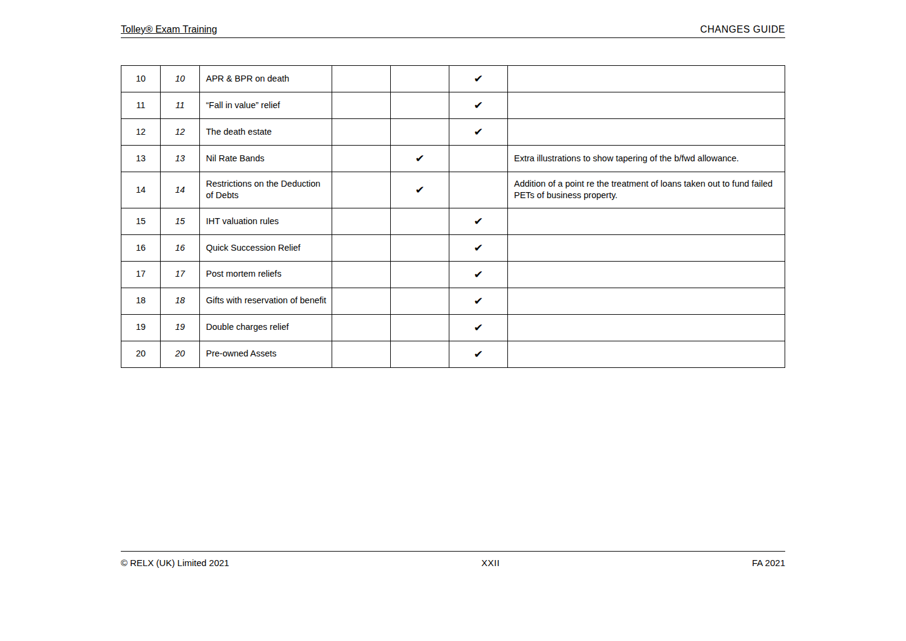Tolley® Exam Training
CHANGES GUIDE
| 10 | 10 | APR & BPR on death | | | ✔ | |
| 11 | 11 | “Fall in value” relief | | | ✔ | |
| 12 | 12 | The death estate | | | ✔ | |
| 13 | 13 | Nil Rate Bands | | ✔ | | Extra illustrations to show tapering of the b/fwd allowance. |
| 14 | 14 | Restrictions on the Deduction of Debts | | ✔ | | Addition of a point re the treatment of loans taken out to fund failed PETs of business property. |
| 15 | 15 | IHT valuation rules | | | ✔ | |
| 16 | 16 | Quick Succession Relief | | | ✔ | |
| 17 | 17 | Post mortem reliefs | | | ✔ | |
| 18 | 18 | Gifts with reservation of benefit | | | ✔ | |
| 19 | 19 | Double charges relief | | | ✔ | |
| 20 | 20 | Pre-owned Assets | | | ✔ | |
© RELX (UK) Limited 2021
XXII
FA 2021